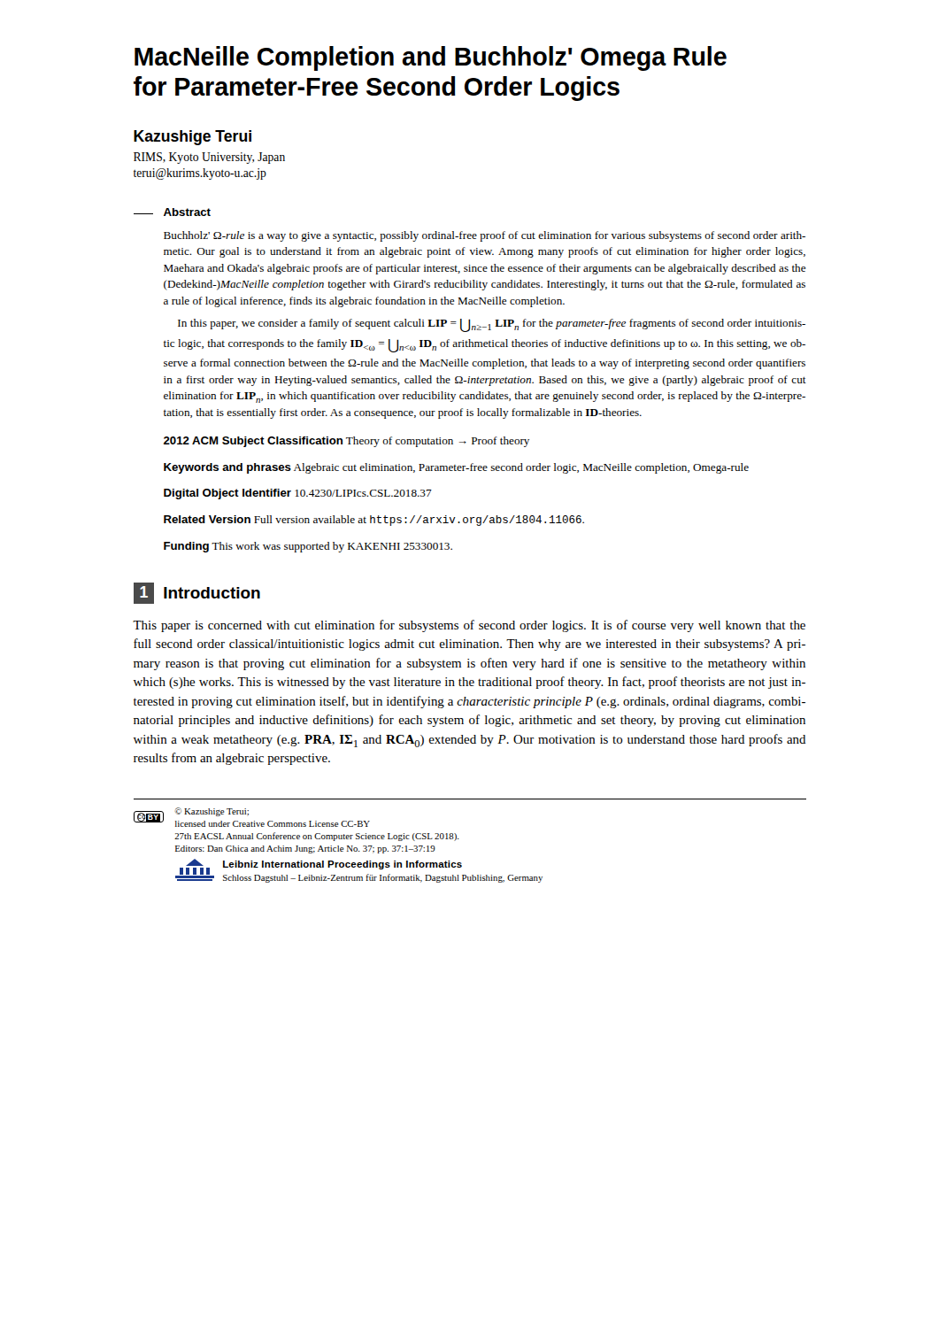MacNeille Completion and Buchholz' Omega Rule
for Parameter-Free Second Order Logics
Kazushige Terui
RIMS, Kyoto University, Japan
terui@kurims.kyoto-u.ac.jp
Abstract
Buchholz' Ω-rule is a way to give a syntactic, possibly ordinal-free proof of cut elimination for various subsystems of second order arithmetic. Our goal is to understand it from an algebraic point of view. Among many proofs of cut elimination for higher order logics, Maehara and Okada's algebraic proofs are of particular interest, since the essence of their arguments can be algebraically described as the (Dedekind-)MacNeille completion together with Girard's reducibility candidates. Interestingly, it turns out that the Ω-rule, formulated as a rule of logical inference, finds its algebraic foundation in the MacNeille completion.
In this paper, we consider a family of sequent calculi LIP = ⋃n≥−1 LIPn for the parameter-free fragments of second order intuitionistic logic, that corresponds to the family ID<ω = ⋃n<ω IDn of arithmetical theories of inductive definitions up to ω. In this setting, we observe a formal connection between the Ω-rule and the MacNeille completion, that leads to a way of interpreting second order quantifiers in a first order way in Heyting-valued semantics, called the Ω-interpretation. Based on this, we give a (partly) algebraic proof of cut elimination for LIPn, in which quantification over reducibility candidates, that are genuinely second order, is replaced by the Ω-interpretation, that is essentially first order. As a consequence, our proof is locally formalizable in ID-theories.
2012 ACM Subject Classification Theory of computation → Proof theory
Keywords and phrases Algebraic cut elimination, Parameter-free second order logic, MacNeille completion, Omega-rule
Digital Object Identifier 10.4230/LIPIcs.CSL.2018.37
Related Version Full version available at https://arxiv.org/abs/1804.11066.
Funding This work was supported by KAKENHI 25330013.
1 Introduction
This paper is concerned with cut elimination for subsystems of second order logics. It is of course very well known that the full second order classical/intuitionistic logics admit cut elimination. Then why are we interested in their subsystems? A primary reason is that proving cut elimination for a subsystem is often very hard if one is sensitive to the metatheory within which (s)he works. This is witnessed by the vast literature in the traditional proof theory. In fact, proof theorists are not just interested in proving cut elimination itself, but in identifying a characteristic principle P (e.g. ordinals, ordinal diagrams, combinatorial principles and inductive definitions) for each system of logic, arithmetic and set theory, by proving cut elimination within a weak metatheory (e.g. PRA, IΣ1 and RCA0) extended by P. Our motivation is to understand those hard proofs and results from an algebraic perspective.
cc BY
© Kazushige Terui;
licensed under Creative Commons License CC-BY
27th EACSL Annual Conference on Computer Science Logic (CSL 2018).
Editors: Dan Ghica and Achim Jung; Article No. 37; pp. 37:1–37:19
Leibniz International Proceedings in Informatics
Schloss Dagstuhl – Leibniz-Zentrum für Informatik, Dagstuhl Publishing, Germany